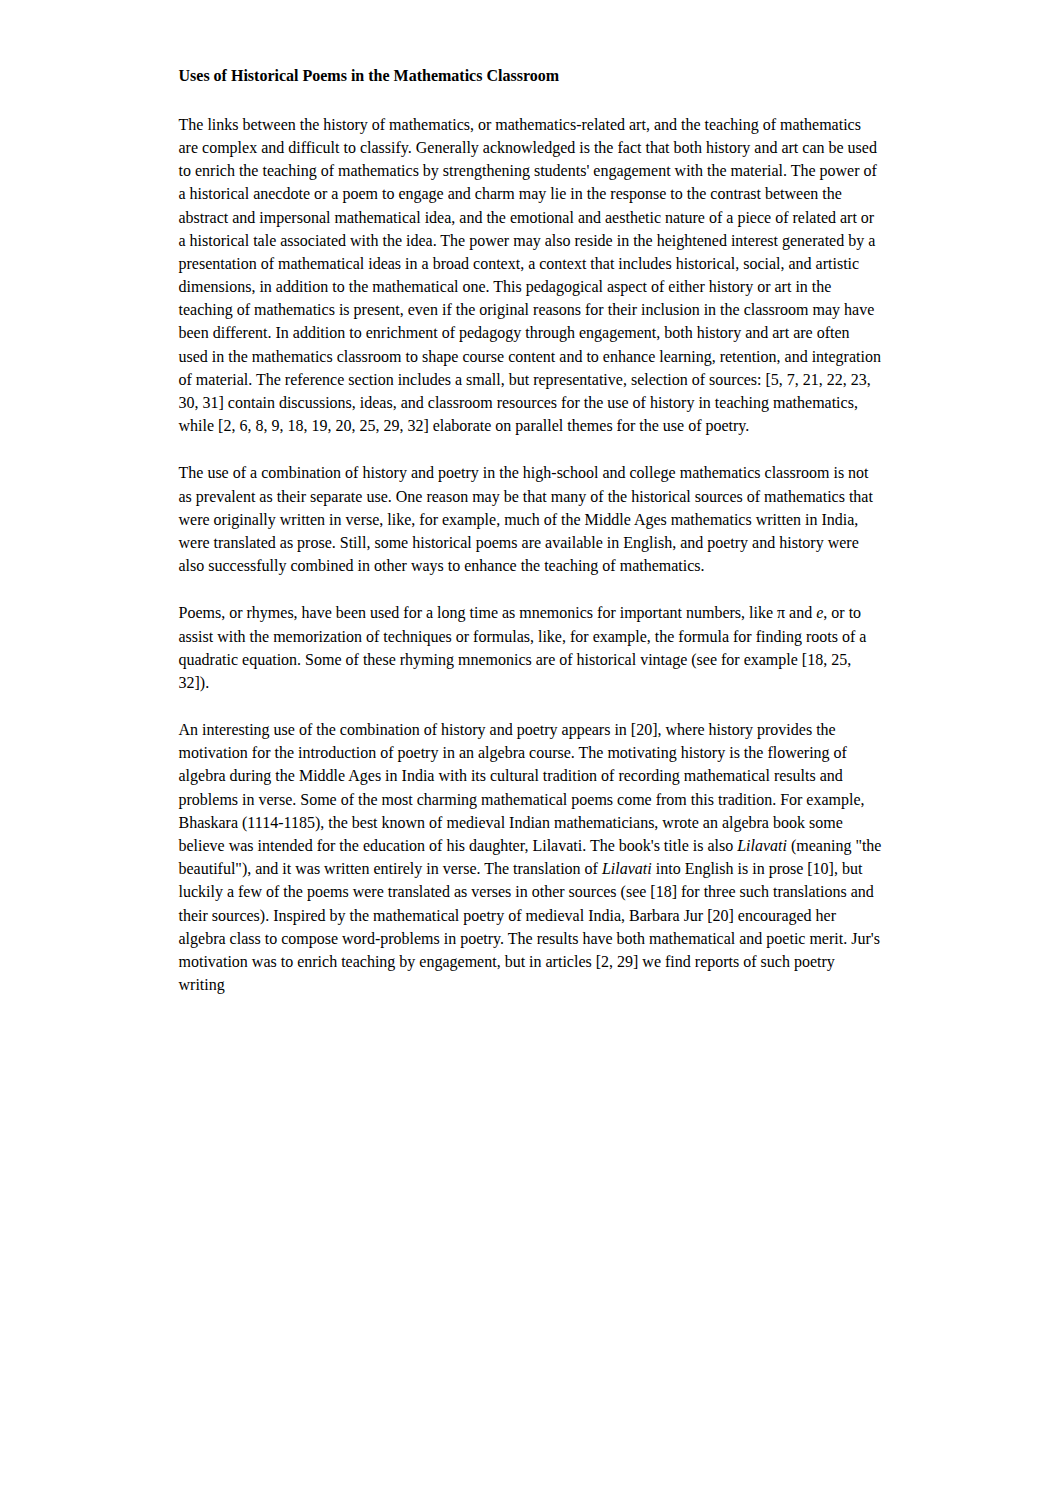Uses of Historical Poems in the Mathematics Classroom
The links between the history of mathematics, or mathematics-related art, and the teaching of mathematics are complex and difficult to classify. Generally acknowledged is the fact that both history and art can be used to enrich the teaching of mathematics by strengthening students' engagement with the material. The power of a historical anecdote or a poem to engage and charm may lie in the response to the contrast between the abstract and impersonal mathematical idea, and the emotional and aesthetic nature of a piece of related art or a historical tale associated with the idea. The power may also reside in the heightened interest generated by a presentation of mathematical ideas in a broad context, a context that includes historical, social, and artistic dimensions, in addition to the mathematical one. This pedagogical aspect of either history or art in the teaching of mathematics is present, even if the original reasons for their inclusion in the classroom may have been different. In addition to enrichment of pedagogy through engagement, both history and art are often used in the mathematics classroom to shape course content and to enhance learning, retention, and integration of material. The reference section includes a small, but representative, selection of sources: [5, 7, 21, 22, 23, 30, 31] contain discussions, ideas, and classroom resources for the use of history in teaching mathematics, while [2, 6, 8, 9, 18, 19, 20, 25, 29, 32] elaborate on parallel themes for the use of poetry.
The use of a combination of history and poetry in the high-school and college mathematics classroom is not as prevalent as their separate use. One reason may be that many of the historical sources of mathematics that were originally written in verse, like, for example, much of the Middle Ages mathematics written in India, were translated as prose. Still, some historical poems are available in English, and poetry and history were also successfully combined in other ways to enhance the teaching of mathematics.
Poems, or rhymes, have been used for a long time as mnemonics for important numbers, like π and e, or to assist with the memorization of techniques or formulas, like, for example, the formula for finding roots of a quadratic equation. Some of these rhyming mnemonics are of historical vintage (see for example [18, 25, 32]).
An interesting use of the combination of history and poetry appears in [20], where history provides the motivation for the introduction of poetry in an algebra course. The motivating history is the flowering of algebra during the Middle Ages in India with its cultural tradition of recording mathematical results and problems in verse. Some of the most charming mathematical poems come from this tradition. For example, Bhaskara (1114-1185), the best known of medieval Indian mathematicians, wrote an algebra book some believe was intended for the education of his daughter, Lilavati. The book's title is also Lilavati (meaning "the beautiful"), and it was written entirely in verse. The translation of Lilavati into English is in prose [10], but luckily a few of the poems were translated as verses in other sources (see [18] for three such translations and their sources). Inspired by the mathematical poetry of medieval India, Barbara Jur [20] encouraged her algebra class to compose word-problems in poetry. The results have both mathematical and poetic merit. Jur's motivation was to enrich teaching by engagement, but in articles [2, 29] we find reports of such poetry writing